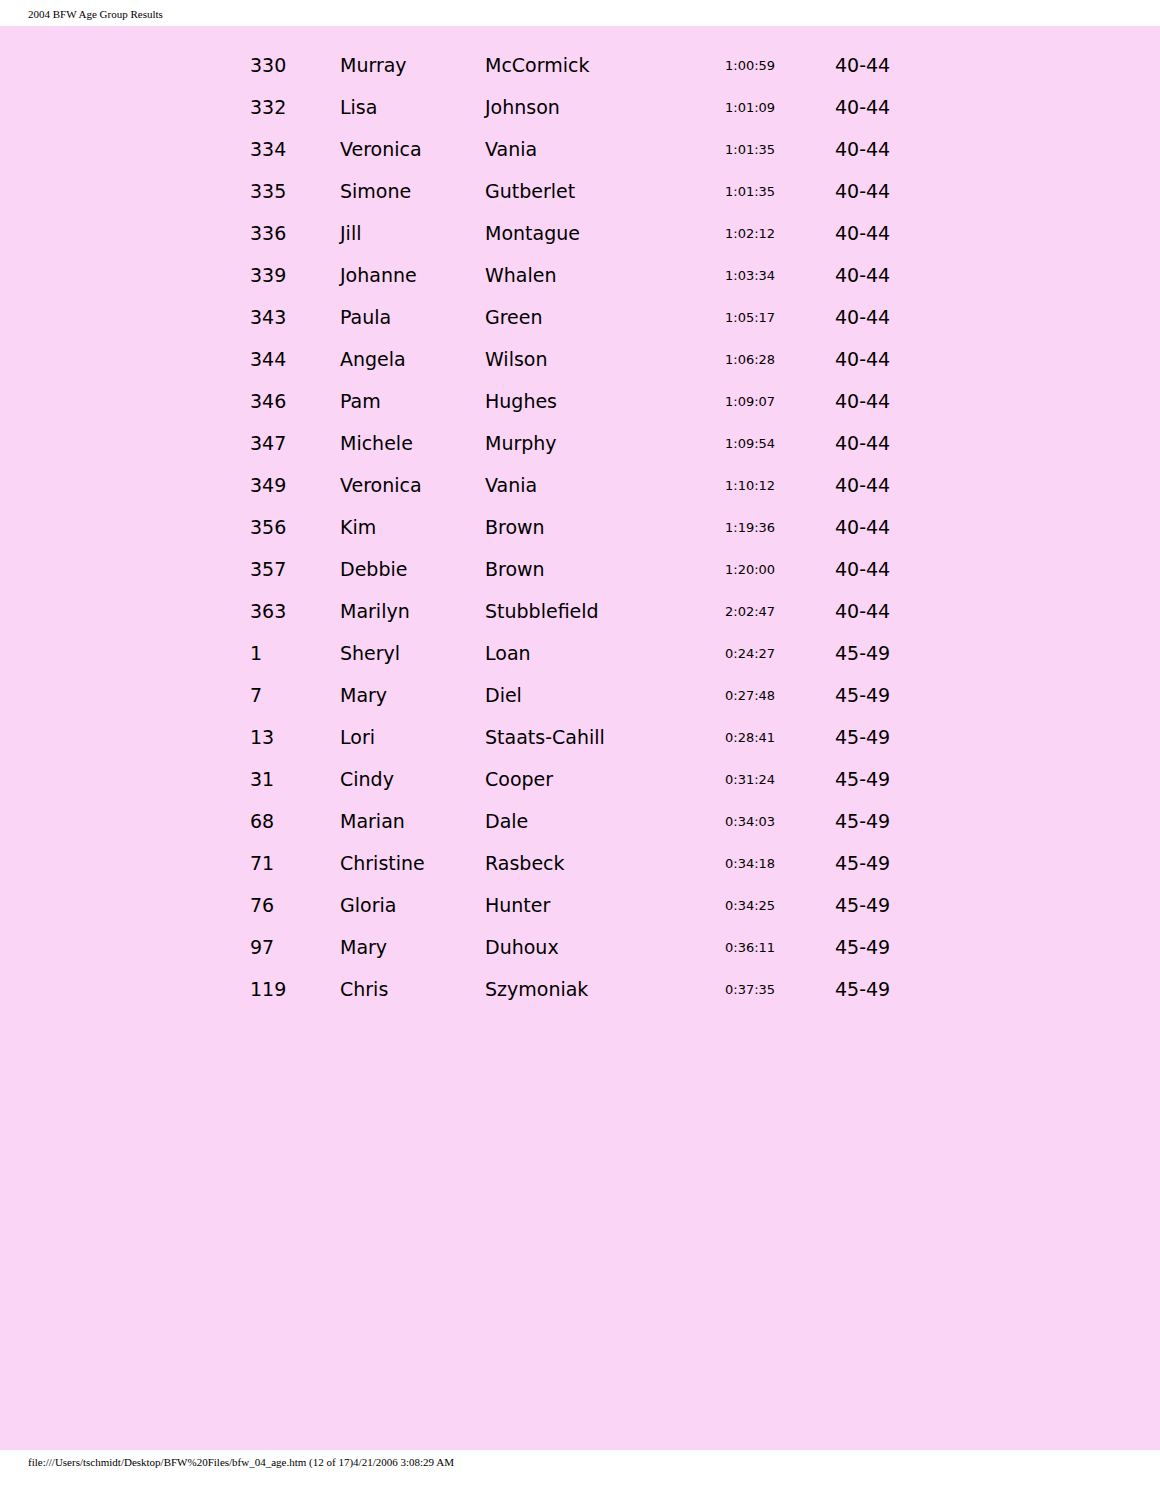2004 BFW Age Group Results
| 330 | Murray | McCormick | 1:00:59 | 40-44 |
| 332 | Lisa | Johnson | 1:01:09 | 40-44 |
| 334 | Veronica | Vania | 1:01:35 | 40-44 |
| 335 | Simone | Gutberlet | 1:01:35 | 40-44 |
| 336 | Jill | Montague | 1:02:12 | 40-44 |
| 339 | Johanne | Whalen | 1:03:34 | 40-44 |
| 343 | Paula | Green | 1:05:17 | 40-44 |
| 344 | Angela | Wilson | 1:06:28 | 40-44 |
| 346 | Pam | Hughes | 1:09:07 | 40-44 |
| 347 | Michele | Murphy | 1:09:54 | 40-44 |
| 349 | Veronica | Vania | 1:10:12 | 40-44 |
| 356 | Kim | Brown | 1:19:36 | 40-44 |
| 357 | Debbie | Brown | 1:20:00 | 40-44 |
| 363 | Marilyn | Stubblefield | 2:02:47 | 40-44 |
| 1 | Sheryl | Loan | 0:24:27 | 45-49 |
| 7 | Mary | Diel | 0:27:48 | 45-49 |
| 13 | Lori | Staats-Cahill | 0:28:41 | 45-49 |
| 31 | Cindy | Cooper | 0:31:24 | 45-49 |
| 68 | Marian | Dale | 0:34:03 | 45-49 |
| 71 | Christine | Rasbeck | 0:34:18 | 45-49 |
| 76 | Gloria | Hunter | 0:34:25 | 45-49 |
| 97 | Mary | Duhoux | 0:36:11 | 45-49 |
| 119 | Chris | Szymoniak | 0:37:35 | 45-49 |
file:///Users/tschmidt/Desktop/BFW%20Files/bfw_04_age.htm (12 of 17)4/21/2006 3:08:29 AM